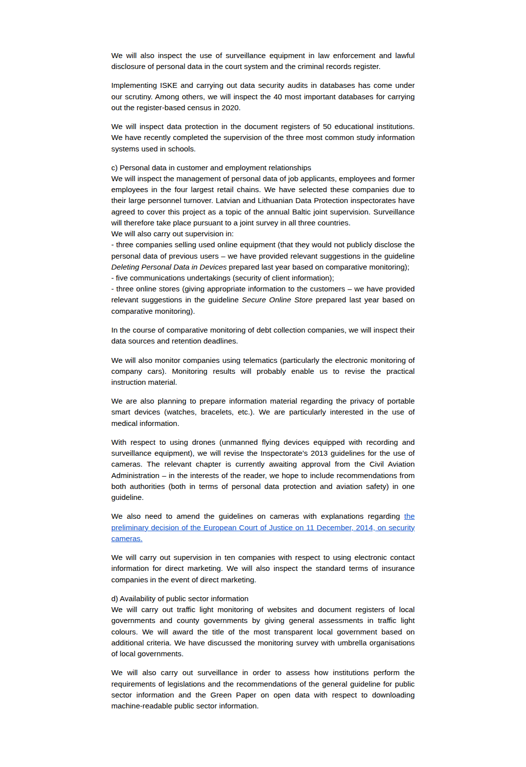We will also inspect the use of surveillance equipment in law enforcement and lawful disclosure of personal data in the court system and the criminal records register.
Implementing ISKE and carrying out data security audits in databases has come under our scrutiny. Among others, we will inspect the 40 most important databases for carrying out the register-based census in 2020.
We will inspect data protection in the document registers of 50 educational institutions. We have recently completed the supervision of the three most common study information systems used in schools.
c) Personal data in customer and employment relationships
We will inspect the management of personal data of job applicants, employees and former employees in the four largest retail chains. We have selected these companies due to their large personnel turnover. Latvian and Lithuanian Data Protection inspectorates have agreed to cover this project as a topic of the annual Baltic joint supervision. Surveillance will therefore take place pursuant to a joint survey in all three countries.
We will also carry out supervision in:
- three companies selling used online equipment (that they would not publicly disclose the personal data of previous users – we have provided relevant suggestions in the guideline Deleting Personal Data in Devices prepared last year based on comparative monitoring);
- five communications undertakings (security of client information);
- three online stores (giving appropriate information to the customers – we have provided relevant suggestions in the guideline Secure Online Store prepared last year based on comparative monitoring).
In the course of comparative monitoring of debt collection companies, we will inspect their data sources and retention deadlines.
We will also monitor companies using telematics (particularly the electronic monitoring of company cars). Monitoring results will probably enable us to revise the practical instruction material.
We are also planning to prepare information material regarding the privacy of portable smart devices (watches, bracelets, etc.). We are particularly interested in the use of medical information.
With respect to using drones (unmanned flying devices equipped with recording and surveillance equipment), we will revise the Inspectorate’s 2013 guidelines for the use of cameras. The relevant chapter is currently awaiting approval from the Civil Aviation Administration – in the interests of the reader, we hope to include recommendations from both authorities (both in terms of personal data protection and aviation safety) in one guideline.
We also need to amend the guidelines on cameras with explanations regarding the preliminary decision of the European Court of Justice on 11 December, 2014, on security cameras.
We will carry out supervision in ten companies with respect to using electronic contact information for direct marketing. We will also inspect the standard terms of insurance companies in the event of direct marketing.
d) Availability of public sector information
We will carry out traffic light monitoring of websites and document registers of local governments and county governments by giving general assessments in traffic light colours. We will award the title of the most transparent local government based on additional criteria. We have discussed the monitoring survey with umbrella organisations of local governments.
We will also carry out surveillance in order to assess how institutions perform the requirements of legislations and the recommendations of the general guideline for public sector information and the Green Paper on open data with respect to downloading machine-readable public sector information.